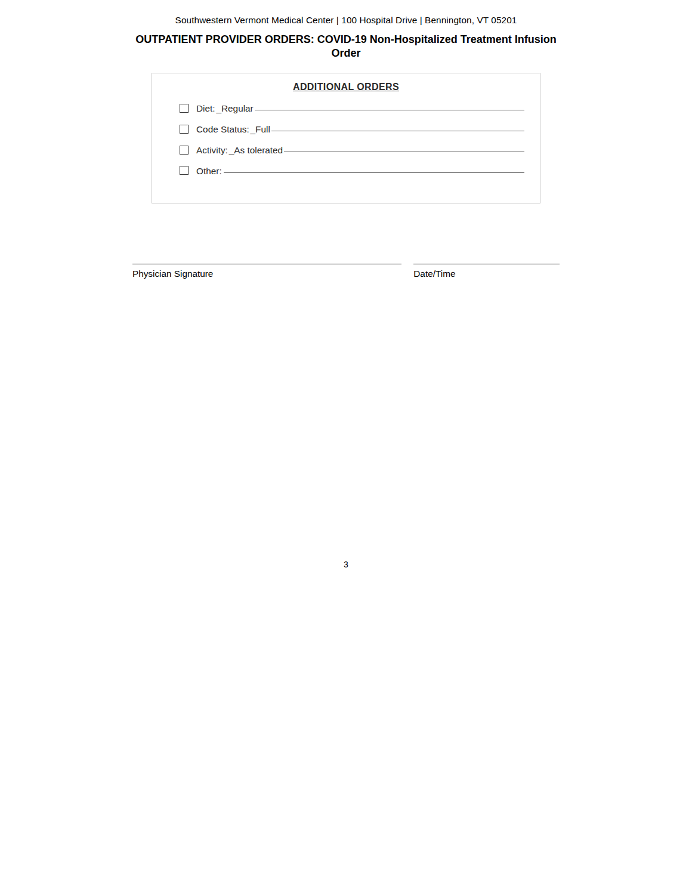Southwestern Vermont Medical Center | 100 Hospital Drive | Bennington, VT 05201
OUTPATIENT PROVIDER ORDERS: COVID-19 Non-Hospitalized Treatment Infusion Order
ADDITIONAL ORDERS
Diet: _Regular
Code Status: _Full
Activity: _As tolerated
Other:
Physician Signature
Date/Time
3